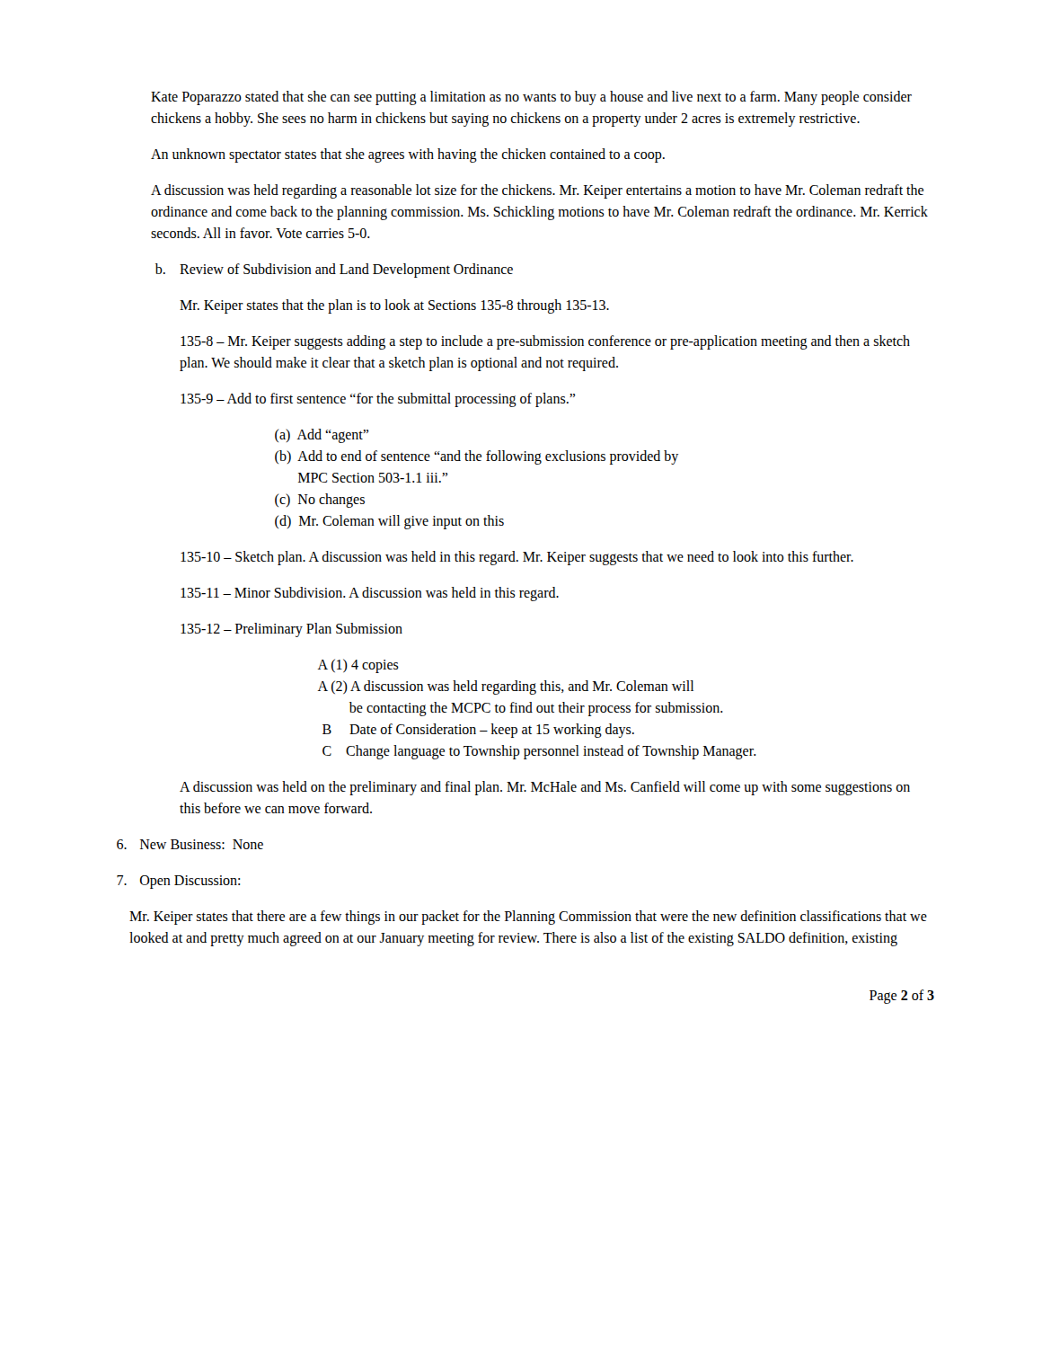Kate Poparazzo stated that she can see putting a limitation as no wants to buy a house and live next to a farm. Many people consider chickens a hobby. She sees no harm in chickens but saying no chickens on a property under 2 acres is extremely restrictive.
An unknown spectator states that she agrees with having the chicken contained to a coop.
A discussion was held regarding a reasonable lot size for the chickens. Mr. Keiper entertains a motion to have Mr. Coleman redraft the ordinance and come back to the planning commission. Ms. Schickling motions to have Mr. Coleman redraft the ordinance. Mr. Kerrick seconds. All in favor. Vote carries 5-0.
b. Review of Subdivision and Land Development Ordinance
Mr. Keiper states that the plan is to look at Sections 135-8 through 135-13.
135-8 – Mr. Keiper suggests adding a step to include a pre-submission conference or pre-application meeting and then a sketch plan. We should make it clear that a sketch plan is optional and not required.
135-9 – Add to first sentence “for the submittal processing of plans.”
(a) Add “agent”
(b) Add to end of sentence “and the following exclusions provided by
MPC Section 503-1.1 iii.”
(c) No changes
(d) Mr. Coleman will give input on this
135-10 – Sketch plan. A discussion was held in this regard. Mr. Keiper suggests that we need to look into this further.
135-11 – Minor Subdivision. A discussion was held in this regard.
135-12 – Preliminary Plan Submission
A (1) 4 copies
A (2) A discussion was held regarding this, and Mr. Coleman will
be contacting the MCPC to find out their process for submission.
B Date of Consideration – keep at 15 working days.
C Change language to Township personnel instead of Township Manager.
A discussion was held on the preliminary and final plan. Mr. McHale and Ms. Canfield will come up with some suggestions on this before we can move forward.
6. New Business: None
7. Open Discussion:
Mr. Keiper states that there are a few things in our packet for the Planning Commission that were the new definition classifications that we looked at and pretty much agreed on at our January meeting for review. There is also a list of the existing SALDO definition, existing
Page 2 of 3